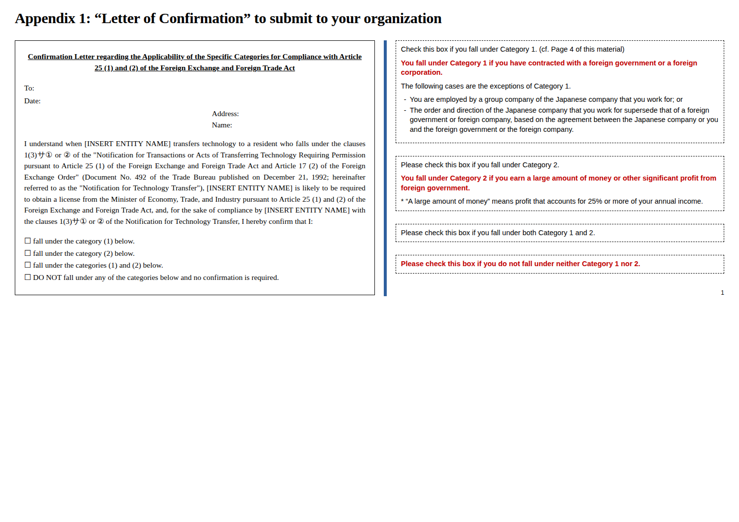Appendix 1: “Letter of Confirmation” to submit to your organization
Confirmation Letter regarding the Applicability of the Specific Categories for Compliance with Article 25 (1) and (2) of the Foreign Exchange and Foreign Trade Act
To:
Date:
Address:
Name:
I understand when [INSERT ENTITY NAME] transfers technology to a resident who falls under the clauses 1(3)サ① or ② of the "Notification for Transactions or Acts of Transferring Technology Requiring Permission pursuant to Article 25 (1) of the Foreign Exchange and Foreign Trade Act and Article 17 (2) of the Foreign Exchange Order" (Document No. 492 of the Trade Bureau published on December 21, 1992; hereinafter referred to as the "Notification for Technology Transfer"), [INSERT ENTITY NAME] is likely to be required to obtain a license from the Minister of Economy, Trade, and Industry pursuant to Article 25 (1) and (2) of the Foreign Exchange and Foreign Trade Act, and, for the sake of compliance by [INSERT ENTITY NAME] with the clauses 1(3)サ① or ② of the Notification for Technology Transfer, I hereby confirm that I:
☐fall under the category (1) below.
☐fall under the category (2) below.
☐fall under the categories (1) and (2) below.
☐DO NOT fall under any of the categories below and no confirmation is required.
Check this box if you fall under Category 1. (cf. Page 4 of this material)
You fall under Category 1 if you have contracted with a foreign government or a foreign corporation.
The following cases are the exceptions of Category 1.
You are employed by a group company of the Japanese company that you work for; or
The order and direction of the Japanese company that you work for supersede that of a foreign government or foreign company, based on the agreement between the Japanese company or you and the foreign government or the foreign company.
Please check this box if you fall under Category 2.
You fall under Category 2 if you earn a large amount of money or other significant profit from foreign government.
* “A large amount of money” means profit that accounts for 25% or more of your annual income.
Please check this box if you fall under both Category 1 and 2.
Please check this box if you do not fall under neither Category 1 nor 2.
1